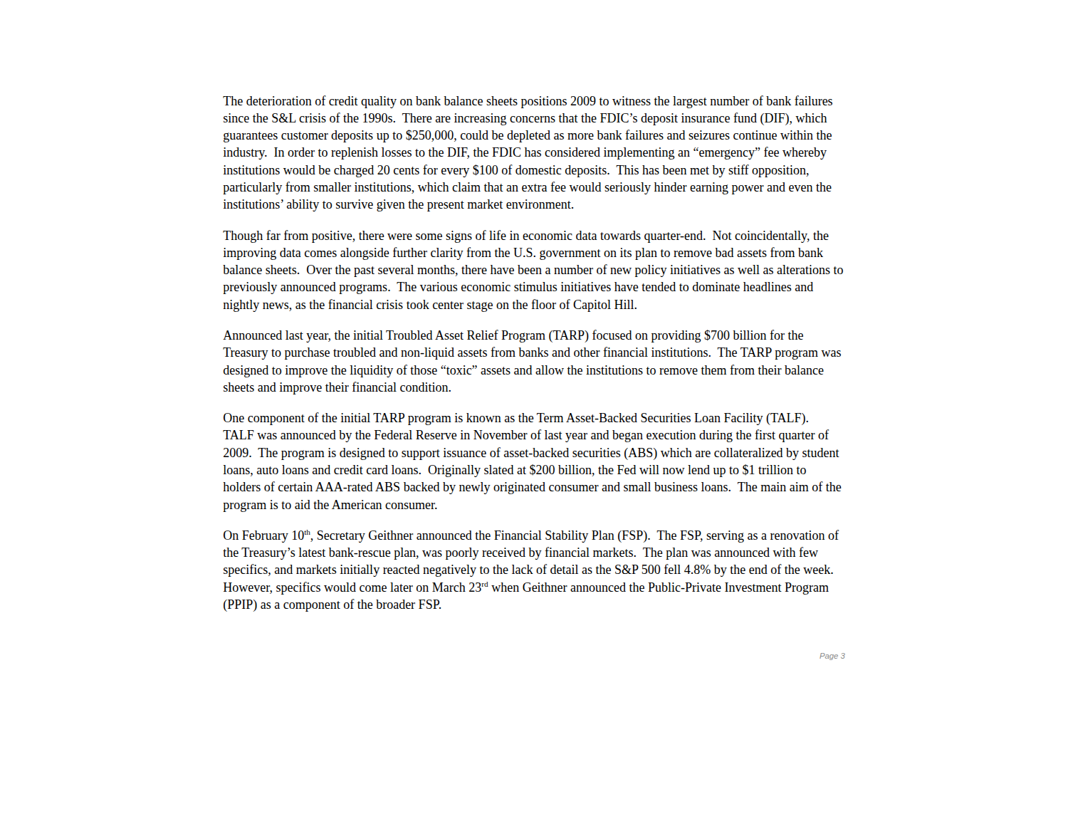The deterioration of credit quality on bank balance sheets positions 2009 to witness the largest number of bank failures since the S&L crisis of the 1990s. There are increasing concerns that the FDIC’s deposit insurance fund (DIF), which guarantees customer deposits up to $250,000, could be depleted as more bank failures and seizures continue within the industry. In order to replenish losses to the DIF, the FDIC has considered implementing an “emergency” fee whereby institutions would be charged 20 cents for every $100 of domestic deposits. This has been met by stiff opposition, particularly from smaller institutions, which claim that an extra fee would seriously hinder earning power and even the institutions’ ability to survive given the present market environment.
Though far from positive, there were some signs of life in economic data towards quarter-end. Not coincidentally, the improving data comes alongside further clarity from the U.S. government on its plan to remove bad assets from bank balance sheets. Over the past several months, there have been a number of new policy initiatives as well as alterations to previously announced programs. The various economic stimulus initiatives have tended to dominate headlines and nightly news, as the financial crisis took center stage on the floor of Capitol Hill.
Announced last year, the initial Troubled Asset Relief Program (TARP) focused on providing $700 billion for the Treasury to purchase troubled and non-liquid assets from banks and other financial institutions. The TARP program was designed to improve the liquidity of those “toxic” assets and allow the institutions to remove them from their balance sheets and improve their financial condition.
One component of the initial TARP program is known as the Term Asset-Backed Securities Loan Facility (TALF). TALF was announced by the Federal Reserve in November of last year and began execution during the first quarter of 2009. The program is designed to support issuance of asset-backed securities (ABS) which are collateralized by student loans, auto loans and credit card loans. Originally slated at $200 billion, the Fed will now lend up to $1 trillion to holders of certain AAA-rated ABS backed by newly originated consumer and small business loans. The main aim of the program is to aid the American consumer.
On February 10th, Secretary Geithner announced the Financial Stability Plan (FSP). The FSP, serving as a renovation of the Treasury’s latest bank-rescue plan, was poorly received by financial markets. The plan was announced with few specifics, and markets initially reacted negatively to the lack of detail as the S&P 500 fell 4.8% by the end of the week. However, specifics would come later on March 23rd when Geithner announced the Public-Private Investment Program (PPIP) as a component of the broader FSP.
Page 3